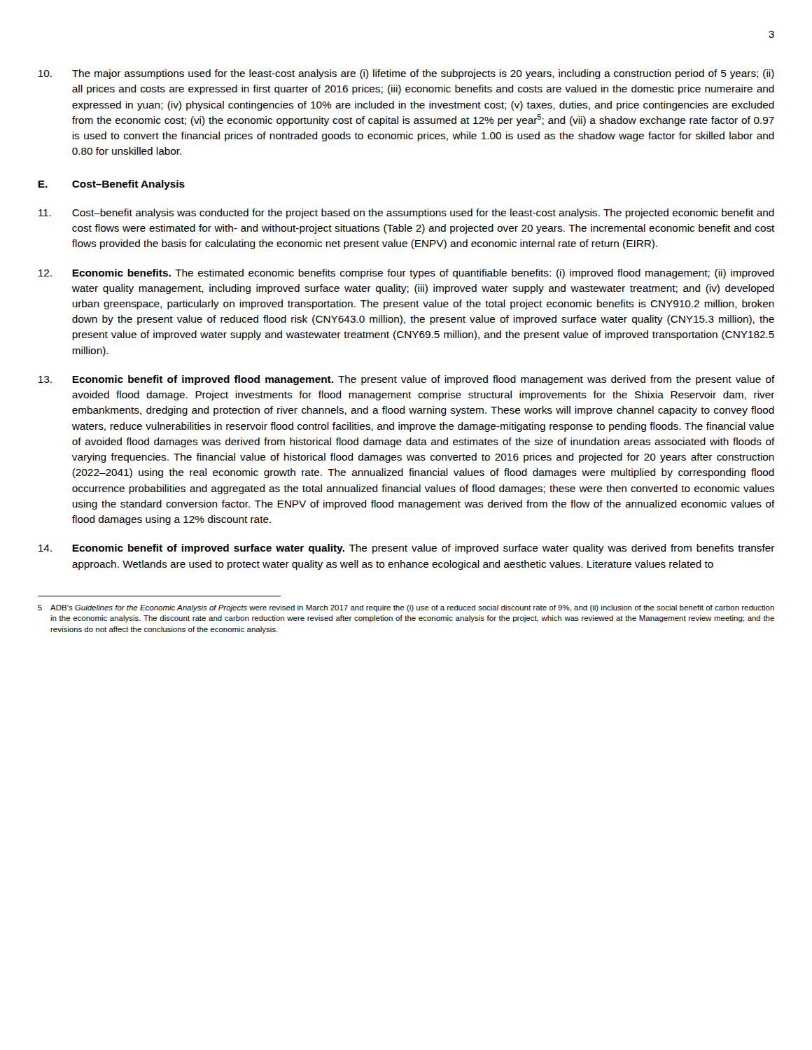3
10.
The major assumptions used for the least-cost analysis are (i) lifetime of the subprojects is 20 years, including a construction period of 5 years; (ii) all prices and costs are expressed in first quarter of 2016 prices; (iii) economic benefits and costs are valued in the domestic price numeraire and expressed in yuan; (iv) physical contingencies of 10% are included in the investment cost; (v) taxes, duties, and price contingencies are excluded from the economic cost; (vi) the economic opportunity cost of capital is assumed at 12% per year5; and (vii) a shadow exchange rate factor of 0.97 is used to convert the financial prices of nontraded goods to economic prices, while 1.00 is used as the shadow wage factor for skilled labor and 0.80 for unskilled labor.
E. Cost–Benefit Analysis
11.
Cost–benefit analysis was conducted for the project based on the assumptions used for the least-cost analysis. The projected economic benefit and cost flows were estimated for with- and without-project situations (Table 2) and projected over 20 years. The incremental economic benefit and cost flows provided the basis for calculating the economic net present value (ENPV) and economic internal rate of return (EIRR).
12.
Economic benefits. The estimated economic benefits comprise four types of quantifiable benefits: (i) improved flood management; (ii) improved water quality management, including improved surface water quality; (iii) improved water supply and wastewater treatment; and (iv) developed urban greenspace, particularly on improved transportation. The present value of the total project economic benefits is CNY910.2 million, broken down by the present value of reduced flood risk (CNY643.0 million), the present value of improved surface water quality (CNY15.3 million), the present value of improved water supply and wastewater treatment (CNY69.5 million), and the present value of improved transportation (CNY182.5 million).
13.
Economic benefit of improved flood management. The present value of improved flood management was derived from the present value of avoided flood damage. Project investments for flood management comprise structural improvements for the Shixia Reservoir dam, river embankments, dredging and protection of river channels, and a flood warning system. These works will improve channel capacity to convey flood waters, reduce vulnerabilities in reservoir flood control facilities, and improve the damage-mitigating response to pending floods. The financial value of avoided flood damages was derived from historical flood damage data and estimates of the size of inundation areas associated with floods of varying frequencies. The financial value of historical flood damages was converted to 2016 prices and projected for 20 years after construction (2022–2041) using the real economic growth rate. The annualized financial values of flood damages were multiplied by corresponding flood occurrence probabilities and aggregated as the total annualized financial values of flood damages; these were then converted to economic values using the standard conversion factor. The ENPV of improved flood management was derived from the flow of the annualized economic values of flood damages using a 12% discount rate.
14.
Economic benefit of improved surface water quality. The present value of improved surface water quality was derived from benefits transfer approach. Wetlands are used to protect water quality as well as to enhance ecological and aesthetic values. Literature values related to
5
ADB’s Guidelines for the Economic Analysis of Projects were revised in March 2017 and require the (i) use of a reduced social discount rate of 9%, and (ii) inclusion of the social benefit of carbon reduction in the economic analysis. The discount rate and carbon reduction were revised after completion of the economic analysis for the project, which was reviewed at the Management review meeting; and the revisions do not affect the conclusions of the economic analysis.